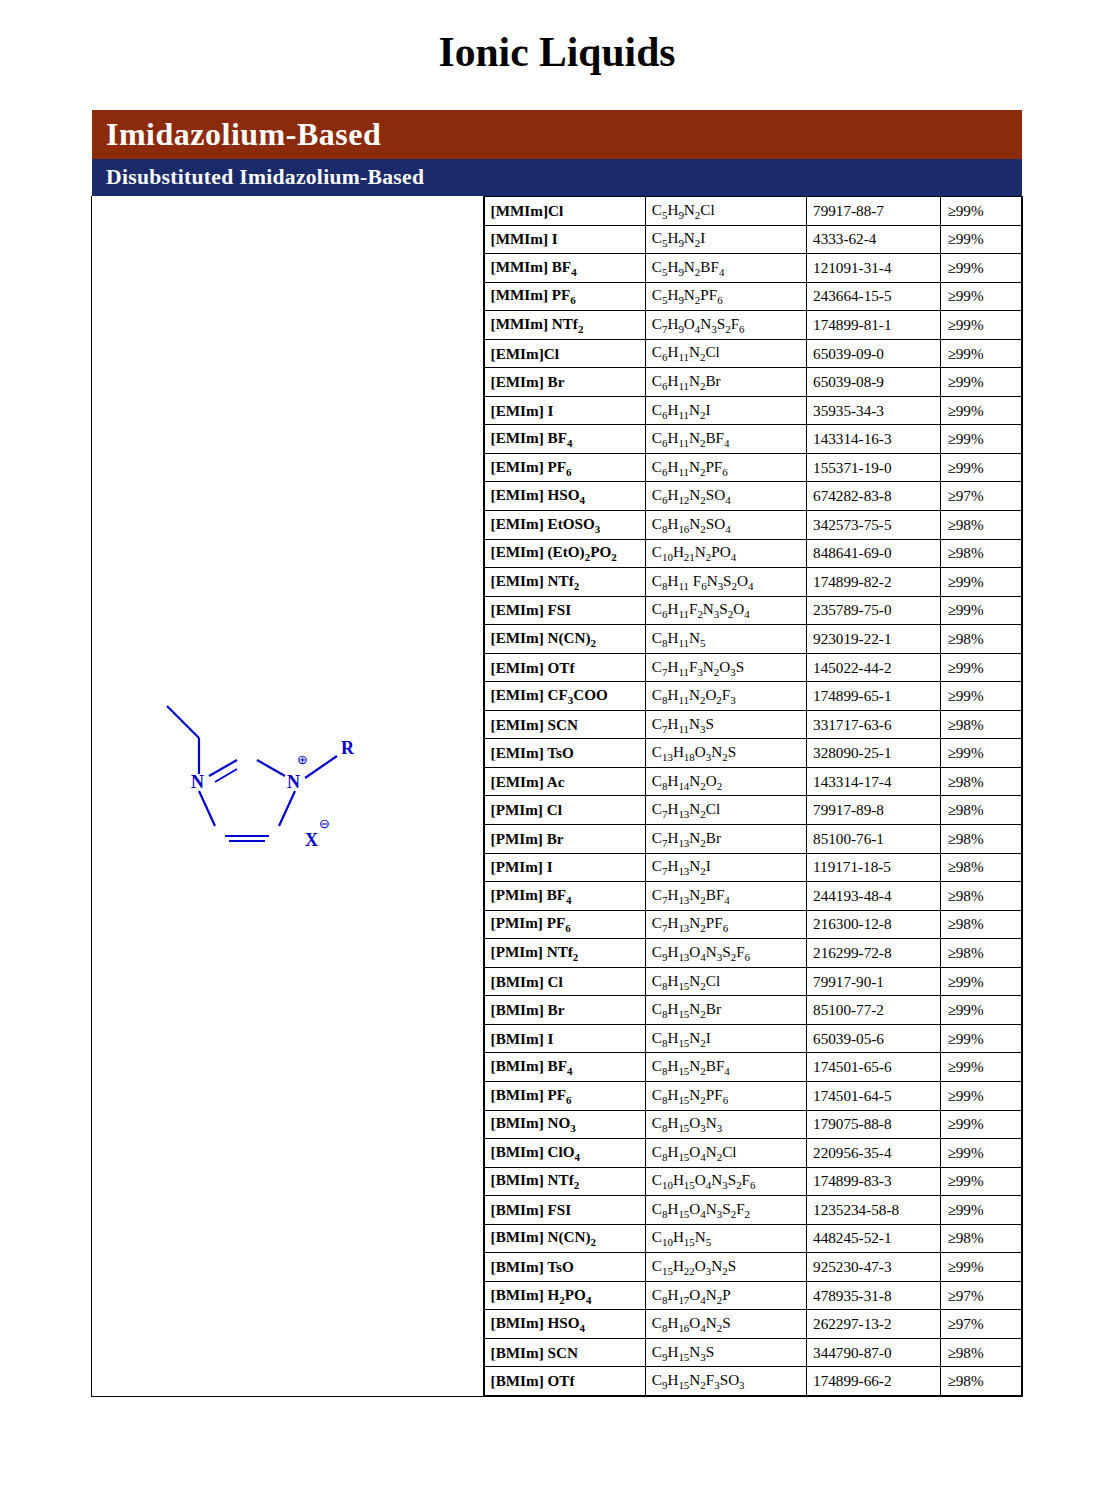Ionic Liquids
Imidazolium-Based
Disubstituted Imidazolium-Based
N N ⊕ R X ⊖
| [MMIm]Cl | C 5 H 9 N 2 Cl | 79917-88-7 | ≥99% |
| [MMIm] I | C 5 H 9 N 2 I | 4333-62-4 | ≥99% |
| [MMIm] BF 4 | C 5 H 9 N 2 BF 4 | 121091-31-4 | ≥99% |
| [MMIm] PF 6 | C 5 H 9 N 2 PF 6 | 243664-15-5 | ≥99% |
| [MMIm] NTf 2 | C 7 H 9 O 4 N 3 S 2 F 6 | 174899-81-1 | ≥99% |
| [EMIm]Cl | C 6 H 11 N 2 Cl | 65039-09-0 | ≥99% |
| [EMIm] Br | C 6 H 11 N 2 Br | 65039-08-9 | ≥99% |
| [EMIm] I | C 6 H 11 N 2 I | 35935-34-3 | ≥99% |
| [EMIm] BF 4 | C 6 H 11 N 2 BF 4 | 143314-16-3 | ≥99% |
| [EMIm] PF 6 | C 6 H 11 N 2 PF 6 | 155371-19-0 | ≥99% |
| [EMIm] HSO 4 | C 6 H 12 N 2 SO 4 | 674282-83-8 | ≥97% |
| [EMIm] EtOSO 3 | C 8 H 16 N 2 SO 4 | 342573-75-5 | ≥98% |
| [EMIm] (EtO) 2 PO 2 | C 10 H 21 N 2 PO 4 | 848641-69-0 | ≥98% |
| [EMIm] NTf 2 | C 8 H 11 F 6 N 3 S 2 O 4 | 174899-82-2 | ≥99% |
| [EMIm] FSI | C 6 H 11 F 2 N 3 S 2 O 4 | 235789-75-0 | ≥99% |
| [EMIm] N(CN) 2 | C 8 H 11 N 5 | 923019-22-1 | ≥98% |
| [EMIm] OTf | C 7 H 11 F 3 N 2 O 3 S | 145022-44-2 | ≥99% |
| [EMIm] CF 3 COO | C 8 H 11 N 2 O 2 F 3 | 174899-65-1 | ≥99% |
| [EMIm] SCN | C 7 H 11 N 3 S | 331717-63-6 | ≥98% |
| [EMIm] TsO | C 13 H 18 O 3 N 2 S | 328090-25-1 | ≥99% |
| [EMIm] Ac | C 8 H 14 N 2 O 2 | 143314-17-4 | ≥98% |
| [PMIm] Cl | C 7 H 13 N 2 Cl | 79917-89-8 | ≥98% |
| [PMIm] Br | C 7 H 13 N 2 Br | 85100-76-1 | ≥98% |
| [PMIm] I | C 7 H 13 N 2 I | 119171-18-5 | ≥98% |
| [PMIm] BF 4 | C 7 H 13 N 2 BF 4 | 244193-48-4 | ≥98% |
| [PMIm] PF 6 | C 7 H 13 N 2 PF 6 | 216300-12-8 | ≥98% |
| [PMIm] NTf 2 | C 9 H 13 O 4 N 3 S 2 F 6 | 216299-72-8 | ≥98% |
| [BMIm] Cl | C 8 H 15 N 2 Cl | 79917-90-1 | ≥99% |
| [BMIm] Br | C 8 H 15 N 2 Br | 85100-77-2 | ≥99% |
| [BMIm] I | C 8 H 15 N 2 I | 65039-05-6 | ≥99% |
| [BMIm] BF 4 | C 8 H 15 N 2 BF 4 | 174501-65-6 | ≥99% |
| [BMIm] PF 6 | C 8 H 15 N 2 PF 6 | 174501-64-5 | ≥99% |
| [BMIm] NO 3 | C 8 H 15 O 3 N 3 | 179075-88-8 | ≥99% |
| [BMIm] ClO 4 | C 8 H 15 O 4 N 2 Cl | 220956-35-4 | ≥99% |
| [BMIm] NTf 2 | C 10 H 15 O 4 N 3 S 2 F 6 | 174899-83-3 | ≥99% |
| [BMIm] FSI | C 8 H 15 O 4 N 3 S 2 F 2 | 1235234-58-8 | ≥99% |
| [BMIm] N(CN) 2 | C 10 H 15 N 5 | 448245-52-1 | ≥98% |
| [BMIm] TsO | C 15 H 22 O 3 N 2 S | 925230-47-3 | ≥99% |
| [BMIm] H 2 PO 4 | C 8 H 17 O 4 N 2 P | 478935-31-8 | ≥97% |
| [BMIm] HSO 4 | C 8 H 16 O 4 N 2 S | 262297-13-2 | ≥97% |
| [BMIm] SCN | C 9 H 15 N 3 S | 344790-87-0 | ≥98% |
| [BMIm] OTf | C 9 H 15 N 2 F 3 SO 3 | 174899-66-2 | ≥98% |